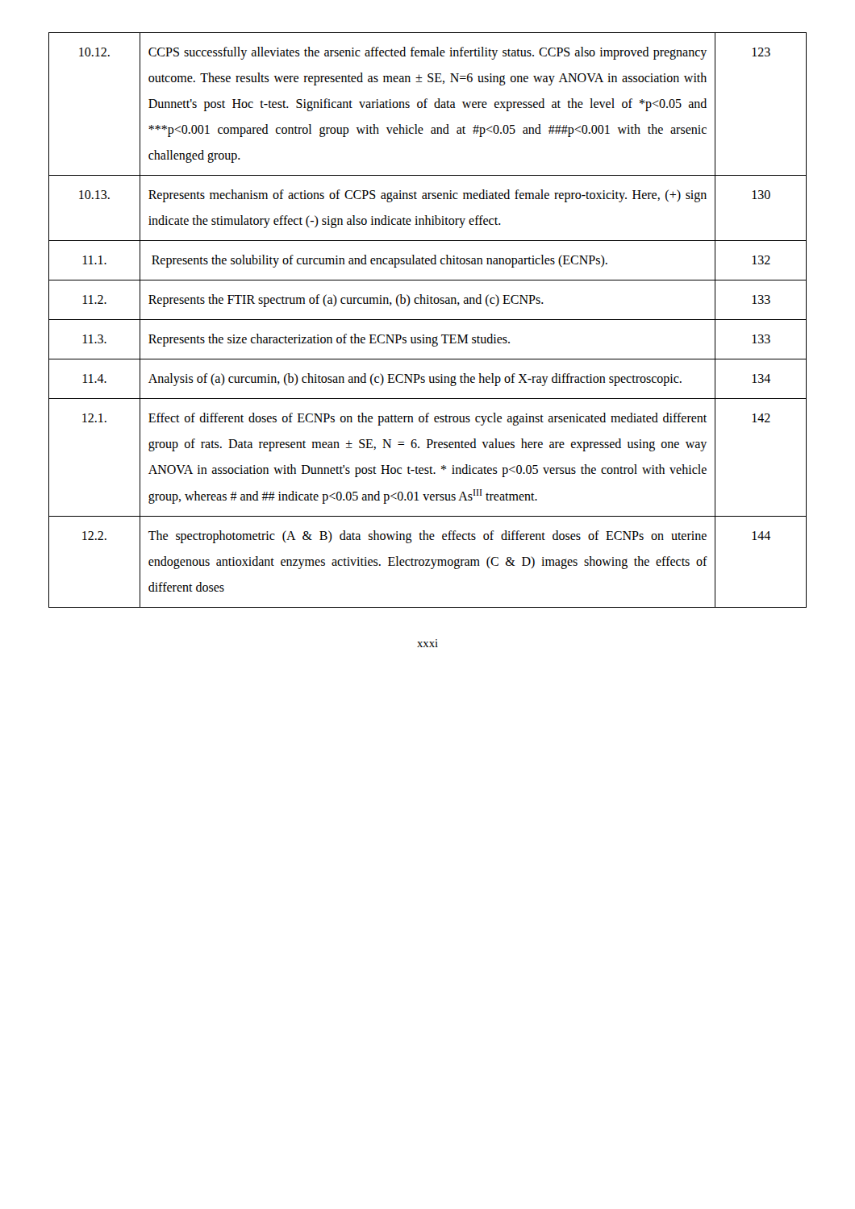| 10.12. | CCPS successfully alleviates the arsenic affected female infertility status. CCPS also improved pregnancy outcome. These results were represented as mean ± SE, N=6 using one way ANOVA in association with Dunnett's post Hoc t-test. Significant variations of data were expressed at the level of *p<0.05 and ***p<0.001 compared control group with vehicle and at #p<0.05 and ###p<0.001 with the arsenic challenged group. | 123 |
| 10.13. | Represents mechanism of actions of CCPS against arsenic mediated female repro-toxicity. Here, (+) sign indicate the stimulatory effect (-) sign also indicate inhibitory effect. | 130 |
| 11.1. | Represents the solubility of curcumin and encapsulated chitosan nanoparticles (ECNPs). | 132 |
| 11.2. | Represents the FTIR spectrum of (a) curcumin, (b) chitosan, and (c) ECNPs. | 133 |
| 11.3. | Represents the size characterization of the ECNPs using TEM studies. | 133 |
| 11.4. | Analysis of (a) curcumin, (b) chitosan and (c) ECNPs using the help of X-ray diffraction spectroscopic. | 134 |
| 12.1. | Effect of different doses of ECNPs on the pattern of estrous cycle against arsenicated mediated different group of rats. Data represent mean ± SE, N = 6. Presented values here are expressed using one way ANOVA in association with Dunnett's post Hoc t-test. * indicates p<0.05 versus the control with vehicle group, whereas # and ## indicate p<0.05 and p<0.01 versus As III treatment. | 142 |
| 12.2. | The spectrophotometric (A & B) data showing the effects of different doses of ECNPs on uterine endogenous antioxidant enzymes activities. Electrozymogram (C & D) images showing the effects of different doses | 144 |
xxxi